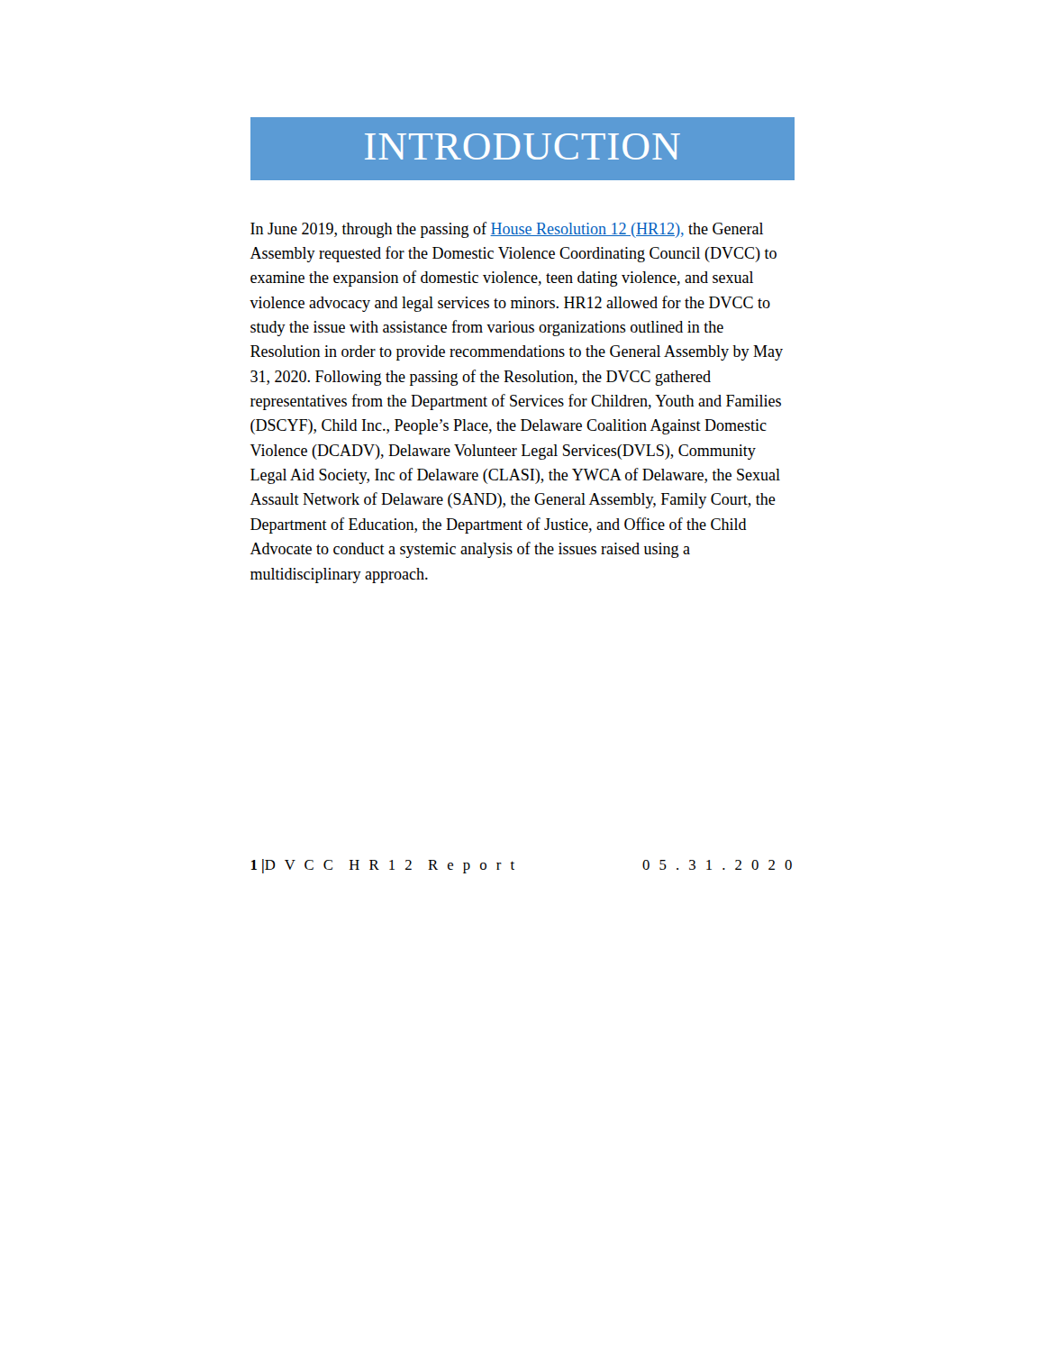INTRODUCTION
In June 2019, through the passing of House Resolution 12 (HR12), the General Assembly requested for the Domestic Violence Coordinating Council (DVCC) to examine the expansion of domestic violence, teen dating violence, and sexual violence advocacy and legal services to minors. HR12 allowed for the DVCC to study the issue with assistance from various organizations outlined in the Resolution in order to provide recommendations to the General Assembly by May 31, 2020. Following the passing of the Resolution, the DVCC gathered representatives from the Department of Services for Children, Youth and Families (DSCYF), Child Inc., People’s Place, the Delaware Coalition Against Domestic Violence (DCADV), Delaware Volunteer Legal Services(DVLS), Community Legal Aid Society, Inc of Delaware (CLASI), the YWCA of Delaware, the Sexual Assault Network of Delaware (SAND), the General Assembly, Family Court, the Department of Education, the Department of Justice, and Office of the Child Advocate to conduct a systemic analysis of the issues raised using a multidisciplinary approach.
1 |D V C C H R 1 2 R e p o r t
0 5 . 3 1 . 2 0 2 0